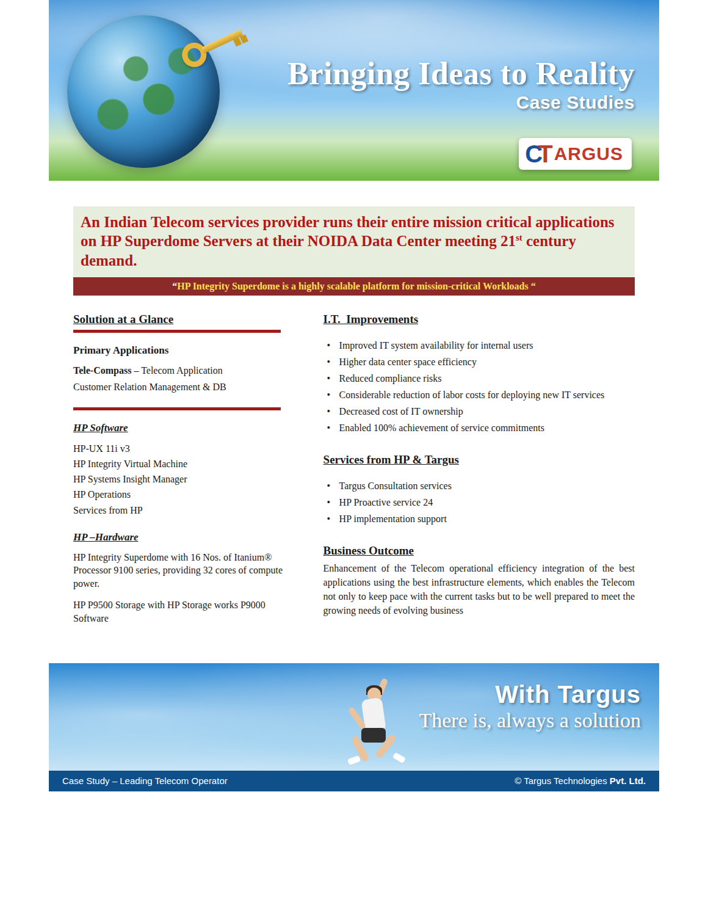Bringing Ideas to Reality
Case Studies
CTARGUS
An Indian Telecom services provider runs their entire mission critical applications on HP Superdome Servers at their NOIDA Data Center meeting 21st century demand.
“HP Integrity Superdome is a highly scalable platform for mission-critical Workloads “
Solution at a Glance
Primary Applications
Tele-Compass – Telecom Application
Customer Relation Management & DB
HP Software
HP-UX 11i v3
HP Integrity Virtual Machine
HP Systems Insight Manager
HP Operations
Services from HP
HP –Hardware
HP Integrity Superdome with 16 Nos. of Itanium® Processor 9100 series, providing 32 cores of compute power.
HP P9500 Storage with HP Storage works P9000 Software
I.T. Improvements
Improved IT system availability for internal users
Higher data center space efficiency
Reduced compliance risks
Considerable reduction of labor costs for deploying new IT services
Decreased cost of IT ownership
Enabled 100% achievement of service commitments
Services from HP & Targus
Targus Consultation services
HP Proactive service 24
HP implementation support
Business Outcome
Enhancement of the Telecom operational efficiency integration of the best applications using the best infrastructure elements, which enables the Telecom not only to keep pace with the current tasks but to be well prepared to meet the growing needs of evolving business
With Targus
There is, always a solution
Case Study – Leading Telecom Operator © Targus Technologies Pvt. Ltd.